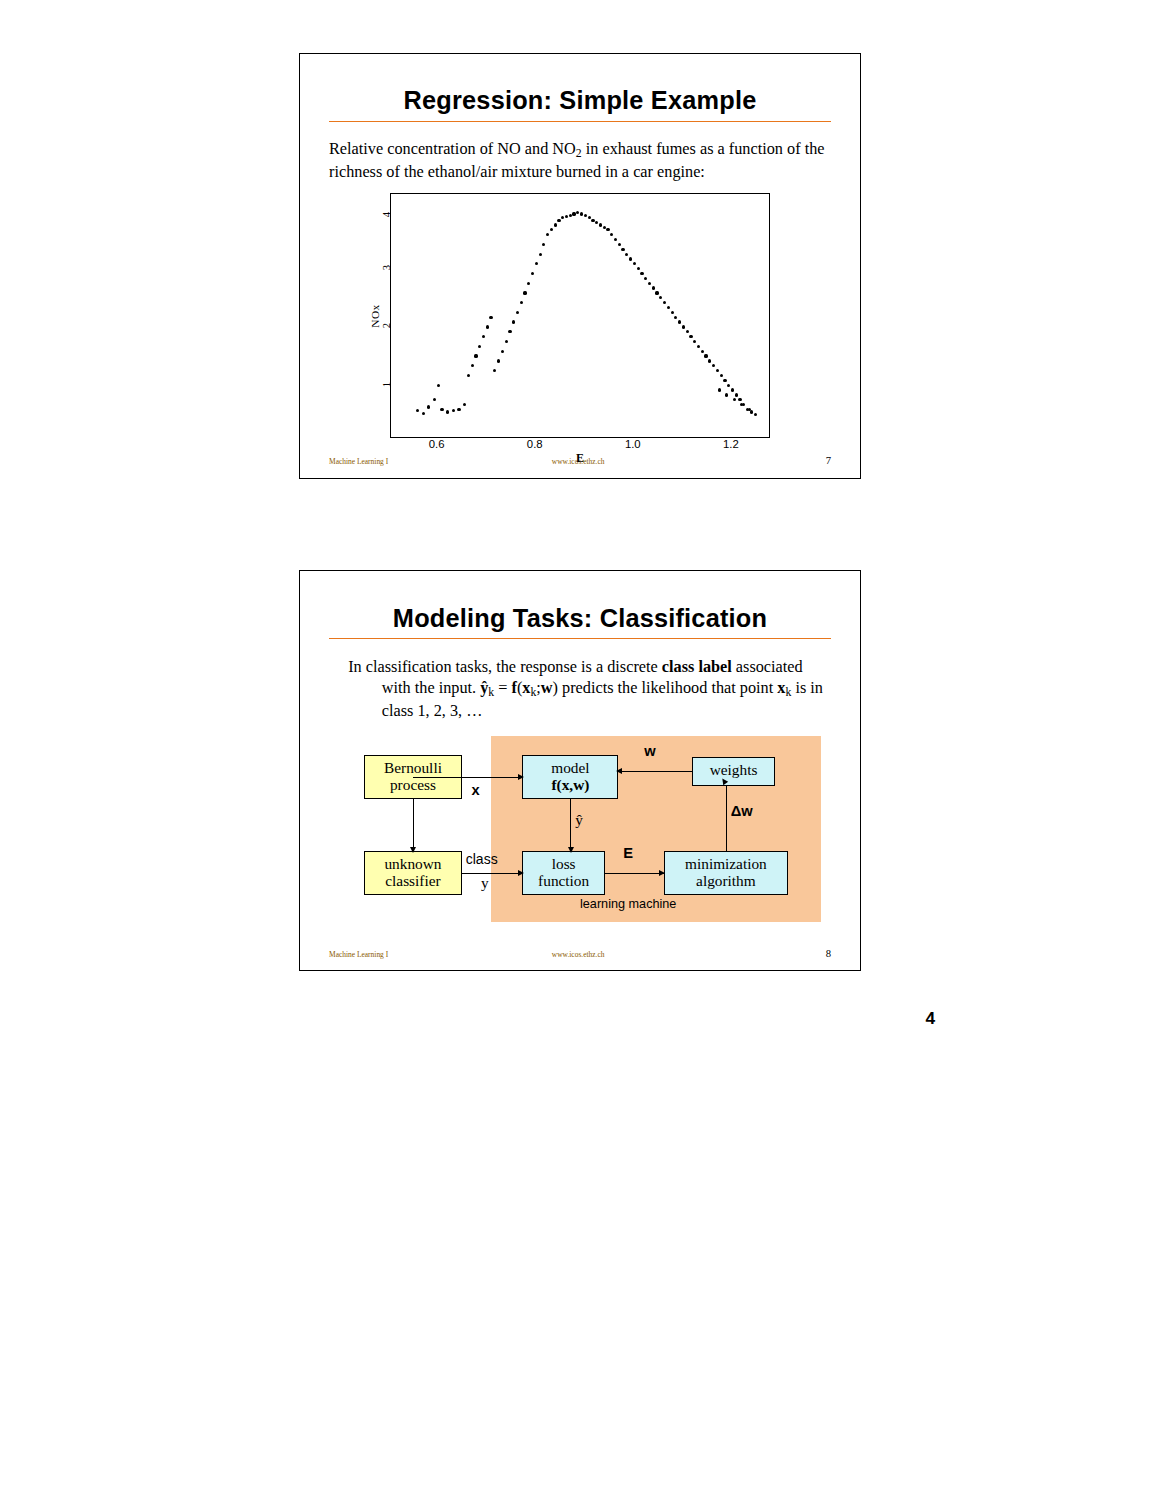Regression: Simple Example
Relative concentration of NO and NO2 in exhaust fumes as a function of the richness of the ethanol/air mixture burned in a car engine:
NOx
4 3 2 1
0.6 0.8 1.0 1.2
E
Machine Learning I www.icos.ethz.ch 7
Modeling Tasks: Classification
In classification tasks, the response is a discrete class label asso­ciated with the input. ŷk = f(xk;w) predicts the likelihood that point xk is in class 1, 2, 3, …
learning machine
Bernoulli
process
model
f(x,w)
weights
unknown
classifier
loss
function
minimization
algorithm
x
w
ŷ
class y
E
Δw
Machine Learning I www.icos.ethz.ch 8
4